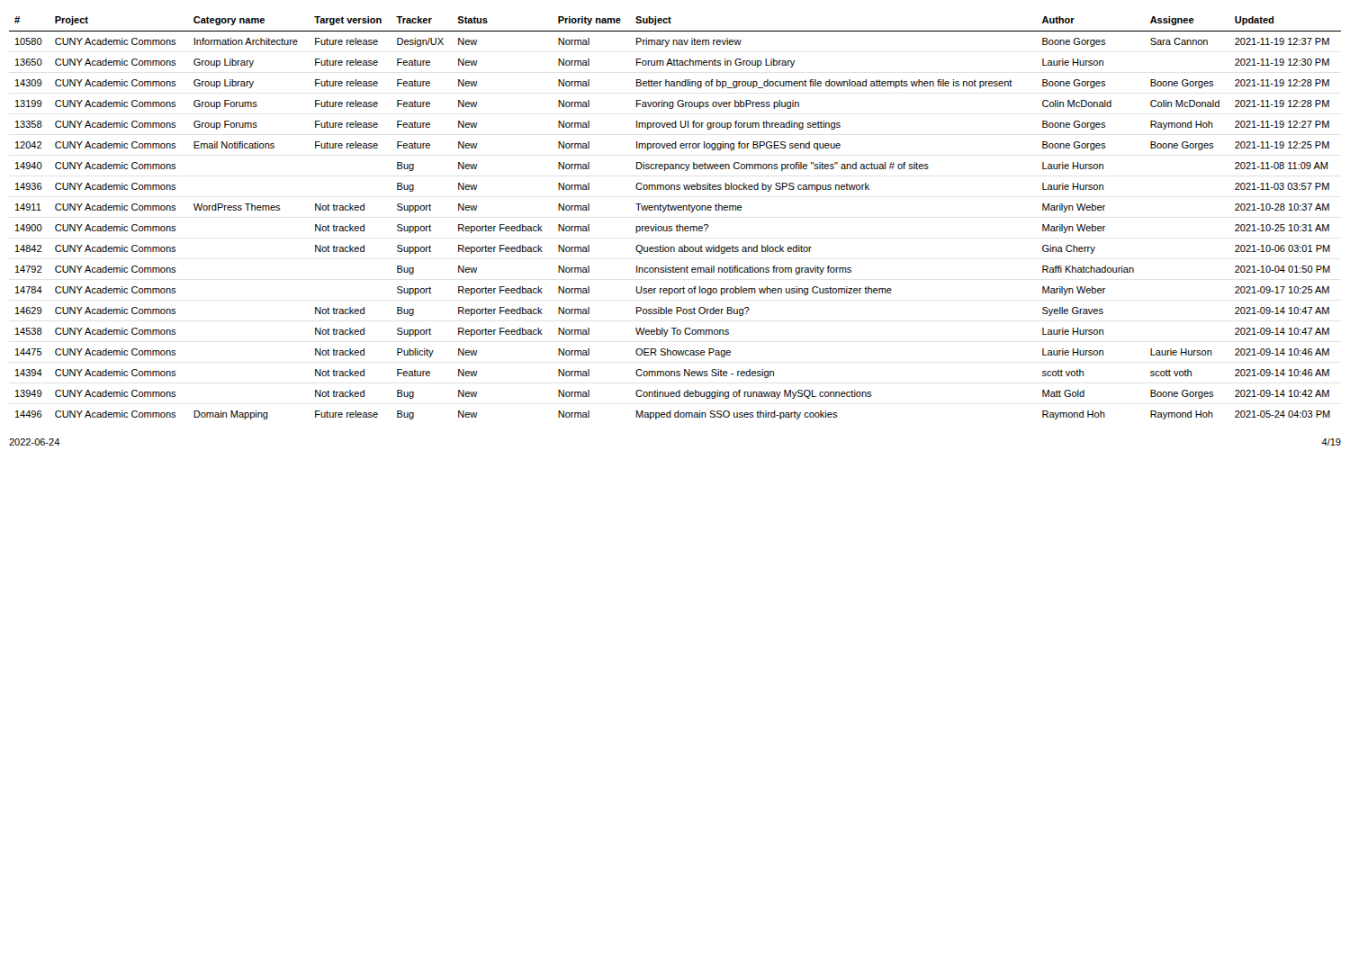| # | Project | Category name | Target version | Tracker | Status | Priority name | Subject | Author | Assignee | Updated |
| --- | --- | --- | --- | --- | --- | --- | --- | --- | --- | --- |
| 10580 | CUNY Academic Commons | Information Architecture | Future release | Design/UX | New | Normal | Primary nav item review | Boone Gorges | Sara Cannon | 2021-11-19 12:37 PM |
| 13650 | CUNY Academic Commons | Group Library | Future release | Feature | New | Normal | Forum Attachments in Group Library | Laurie Hurson | | 2021-11-19 12:30 PM |
| 14309 | CUNY Academic Commons | Group Library | Future release | Feature | New | Normal | Better handling of bp_group_document file download attempts when file is not present | Boone Gorges | Boone Gorges | 2021-11-19 12:28 PM |
| 13199 | CUNY Academic Commons | Group Forums | Future release | Feature | New | Normal | Favoring Groups over bbPress plugin | Colin McDonald | Colin McDonald | 2021-11-19 12:28 PM |
| 13358 | CUNY Academic Commons | Group Forums | Future release | Feature | New | Normal | Improved UI for group forum threading settings | Boone Gorges | Raymond Hoh | 2021-11-19 12:27 PM |
| 12042 | CUNY Academic Commons | Email Notifications | Future release | Feature | New | Normal | Improved error logging for BPGES send queue | Boone Gorges | Boone Gorges | 2021-11-19 12:25 PM |
| 14940 | CUNY Academic Commons | | | Bug | New | Normal | Discrepancy between Commons profile "sites" and actual # of sites | Laurie Hurson | | 2021-11-08 11:09 AM |
| 14936 | CUNY Academic Commons | | | Bug | New | Normal | Commons websites blocked by SPS campus network | Laurie Hurson | | 2021-11-03 03:57 PM |
| 14911 | CUNY Academic Commons | WordPress Themes | Not tracked | Support | New | Normal | Twentytwentyone theme | Marilyn Weber | | 2021-10-28 10:37 AM |
| 14900 | CUNY Academic Commons | | Not tracked | Support | Reporter Feedback | Normal | previous theme? | Marilyn Weber | | 2021-10-25 10:31 AM |
| 14842 | CUNY Academic Commons | | Not tracked | Support | Reporter Feedback | Normal | Question about widgets and block editor | Gina Cherry | | 2021-10-06 03:01 PM |
| 14792 | CUNY Academic Commons | | | Bug | New | Normal | Inconsistent email notifications from gravity forms | Raffi Khatchadourian | | 2021-10-04 01:50 PM |
| 14784 | CUNY Academic Commons | | | Support | Reporter Feedback | Normal | User report of logo problem when using Customizer theme | Marilyn Weber | | 2021-09-17 10:25 AM |
| 14629 | CUNY Academic Commons | | Not tracked | Bug | Reporter Feedback | Normal | Possible Post Order Bug? | Syelle Graves | | 2021-09-14 10:47 AM |
| 14538 | CUNY Academic Commons | | Not tracked | Support | Reporter Feedback | Normal | Weebly To Commons | Laurie Hurson | | 2021-09-14 10:47 AM |
| 14475 | CUNY Academic Commons | | Not tracked | Publicity | New | Normal | OER Showcase Page | Laurie Hurson | Laurie Hurson | 2021-09-14 10:46 AM |
| 14394 | CUNY Academic Commons | | Not tracked | Feature | New | Normal | Commons News Site - redesign | scott voth | scott voth | 2021-09-14 10:46 AM |
| 13949 | CUNY Academic Commons | | Not tracked | Bug | New | Normal | Continued debugging of runaway MySQL connections | Matt Gold | Boone Gorges | 2021-09-14 10:42 AM |
| 14496 | CUNY Academic Commons | Domain Mapping | Future release | Bug | New | Normal | Mapped domain SSO uses third-party cookies | Raymond Hoh | Raymond Hoh | 2021-05-24 04:03 PM |
2022-06-24
4/19